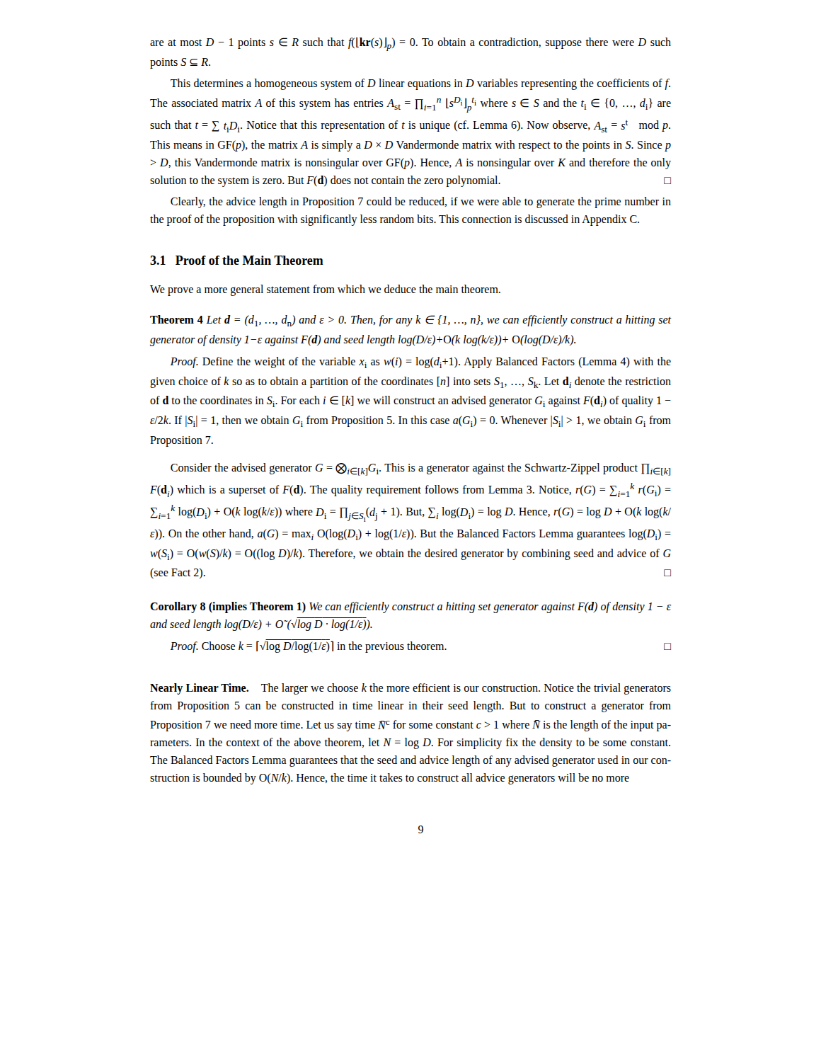are at most D − 1 points s ∈ R such that f(⌊kr(s)⌋p) = 0. To obtain a contradiction, suppose there were D such points S ⊆ R.
This determines a homogeneous system of D linear equations in D variables representing the coefficients of f. The associated matrix A of this system has entries Ast = ∏i=1n ⌊sDi⌋pti where s ∈ S and the ti ∈ {0, …, di} are such that t = ∑ tiDi. Notice that this representation of t is unique (cf. Lemma 6). Now observe, Ast = st mod p. This means in GF(p), the matrix A is simply a D × D Vandermonde matrix with respect to the points in S. Since p > D, this Vandermonde matrix is nonsingular over GF(p). Hence, A is nonsingular over K and therefore the only solution to the system is zero. But F(d) does not contain the zero polynomial. □
Clearly, the advice length in Proposition 7 could be reduced, if we were able to generate the prime number in the proof of the proposition with significantly less random bits. This connection is discussed in Appendix C.
3.1 Proof of the Main Theorem
We prove a more general statement from which we deduce the main theorem.
Theorem 4 Let d = (d1, …, dn) and ε > 0. Then, for any k ∈ {1, …, n}, we can efficiently construct a hitting set generator of density 1−ε against F(d) and seed length log(D/ε)+O(k log(k/ε))+ O(log(D/ε)/k).
Proof. Define the weight of the variable xi as w(i) = log(di+1). Apply Balanced Factors (Lemma 4) with the given choice of k so as to obtain a partition of the coordinates [n] into sets S1, …, Sk. Let di denote the restriction of d to the coordinates in Si. For each i ∈ [k] we will construct an advised generator Gi against F(di) of quality 1 − ε/2k. If |Si| = 1, then we obtain Gi from Proposition 5. In this case a(Gi) = 0. Whenever |Si| > 1, we obtain Gi from Proposition 7.
Consider the advised generator G = ⨂i∈[k]Gi. This is a generator against the Schwartz-Zippel product ∏i∈[k] F(di) which is a superset of F(d). The quality requirement follows from Lemma 3. Notice, r(G) = ∑i=1k r(Gi) = ∑i=1k log(Di) + O(k log(k/ε)) where Di = ∏j∈Si(dj + 1). But, ∑i log(Di) = log D. Hence, r(G) = log D + O(k log(k/ε)). On the other hand, a(G) = maxi O(log(Di) + log(1/ε)). But the Balanced Factors Lemma guarantees log(Di) = w(Si) = O(w(S)/k) = O((log D)/k). Therefore, we obtain the desired generator by combining seed and advice of G (see Fact 2). □
Corollary 8 (implies Theorem 1) We can efficiently construct a hitting set generator against F(d) of density 1 − ε and seed length log(D/ε) + O˜(√log D · log(1/ε)).
Proof. Choose k = ⌈√log D/log(1/ε)⌉ in the previous theorem. □
Nearly Linear Time. The larger we choose k the more efficient is our construction. Notice the trivial generators from Proposition 5 can be constructed in time linear in their seed length. But to construct a generator from Proposition 7 we need more time. Let us say time N̄c for some constant c > 1 where N̄ is the length of the input parameters. In the context of the above theorem, let N = log D. For simplicity fix the density to be some constant. The Balanced Factors Lemma guarantees that the seed and advice length of any advised generator used in our construction is bounded by O(N/k). Hence, the time it takes to construct all advice generators will be no more
9